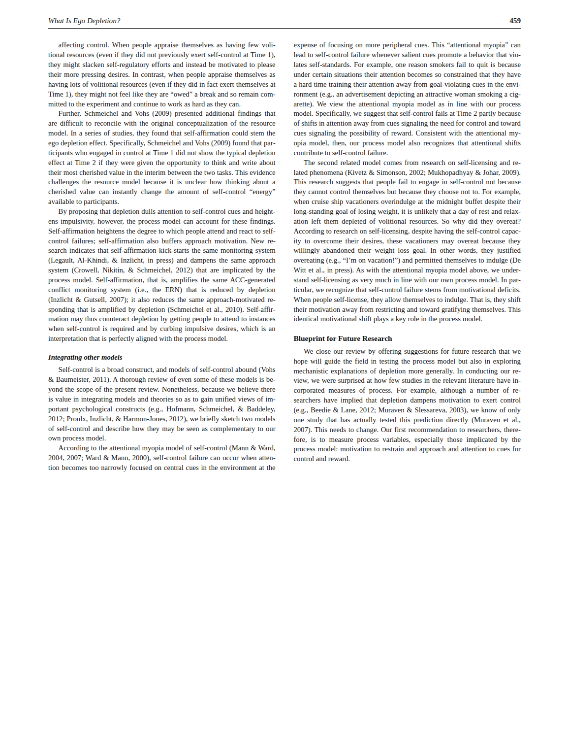What Is Ego Depletion? 459
affecting control. When people appraise themselves as having few volitional resources (even if they did not previously exert self-control at Time 1), they might slacken self-regulatory efforts and instead be motivated to please their more pressing desires. In contrast, when people appraise themselves as having lots of volitional resources (even if they did in fact exert themselves at Time 1), they might not feel like they are “owed” a break and so remain committed to the experiment and continue to work as hard as they can.
Further, Schmeichel and Vohs (2009) presented additional findings that are difficult to reconcile with the original conceptualization of the resource model. In a series of studies, they found that self-affirmation could stem the ego depletion effect. Specifically, Schmeichel and Vohs (2009) found that participants who engaged in control at Time 1 did not show the typical depletion effect at Time 2 if they were given the opportunity to think and write about their most cherished value in the interim between the two tasks. This evidence challenges the resource model because it is unclear how thinking about a cherished value can instantly change the amount of self-control “energy” available to participants.
By proposing that depletion dulls attention to self-control cues and heightens impulsivity, however, the process model can account for these findings. Self-affirmation heightens the degree to which people attend and react to self-control failures; self-affirmation also buffers approach motivation. New research indicates that self-affirmation kick-starts the same monitoring system (Legault, Al-Khindi, & Inzlicht, in press) and dampens the same approach system (Crowell, Nikitin, & Schmeichel, 2012) that are implicated by the process model. Self-affirmation, that is, amplifies the same ACC-generated conflict monitoring system (i.e., the ERN) that is reduced by depletion (Inzlicht & Gutsell, 2007); it also reduces the same approach-motivated responding that is amplified by depletion (Schmeichel et al., 2010). Self-affirmation may thus counteract depletion by getting people to attend to instances when self-control is required and by curbing impulsive desires, which is an interpretation that is perfectly aligned with the process model.
Integrating other models
Self-control is a broad construct, and models of self-control abound (Vohs & Baumeister, 2011). A thorough review of even some of these models is beyond the scope of the present review. Nonetheless, because we believe there is value in integrating models and theories so as to gain unified views of important psychological constructs (e.g., Hofmann, Schmeichel, & Baddeley, 2012; Proulx, Inzlicht, & Harmon-Jones, 2012), we briefly sketch two models of self-control and describe how they may be seen as complementary to our own process model.
According to the attentional myopia model of self-control (Mann & Ward, 2004, 2007; Ward & Mann, 2000), self-control failure can occur when attention becomes too narrowly focused on central cues in the environment at the expense of focusing on more peripheral cues. This “attentional myopia” can lead to self-control failure whenever salient cues promote a behavior that violates self-standards. For example, one reason smokers fail to quit is because under certain situations their attention becomes so constrained that they have a hard time training their attention away from goal-violating cues in the environment (e.g., an advertisement depicting an attractive woman smoking a cigarette). We view the attentional myopia model as in line with our process model. Specifically, we suggest that self-control fails at Time 2 partly because of shifts in attention away from cues signaling the need for control and toward cues signaling the possibility of reward. Consistent with the attentional myopia model, then, our process model also recognizes that attentional shifts contribute to self-control failure.
The second related model comes from research on self-licensing and related phenomena (Kivetz & Simonson, 2002; Mukhopadhyay & Johar, 2009). This research suggests that people fail to engage in self-control not because they cannot control themselves but because they choose not to. For example, when cruise ship vacationers overindulge at the midnight buffet despite their long-standing goal of losing weight, it is unlikely that a day of rest and relaxation left them depleted of volitional resources. So why did they overeat? According to research on self-licensing, despite having the self-control capacity to overcome their desires, these vacationers may overeat because they willingly abandoned their weight loss goal. In other words, they justified overeating (e.g., “I’m on vacation!”) and permitted themselves to indulge (De Witt et al., in press). As with the attentional myopia model above, we understand self-licensing as very much in line with our own process model. In particular, we recognize that self-control failure stems from motivational deficits. When people self-license, they allow themselves to indulge. That is, they shift their motivation away from restricting and toward gratifying themselves. This identical motivational shift plays a key role in the process model.
Blueprint for Future Research
We close our review by offering suggestions for future research that we hope will guide the field in testing the process model but also in exploring mechanistic explanations of depletion more generally. In conducting our review, we were surprised at how few studies in the relevant literature have incorporated measures of process. For example, although a number of researchers have implied that depletion dampens motivation to exert control (e.g., Beedie & Lane, 2012; Muraven & Slessareva, 2003), we know of only one study that has actually tested this prediction directly (Muraven et al., 2007). This needs to change. Our first recommendation to researchers, therefore, is to measure process variables, especially those implicated by the process model: motivation to restrain and approach and attention to cues for control and reward.